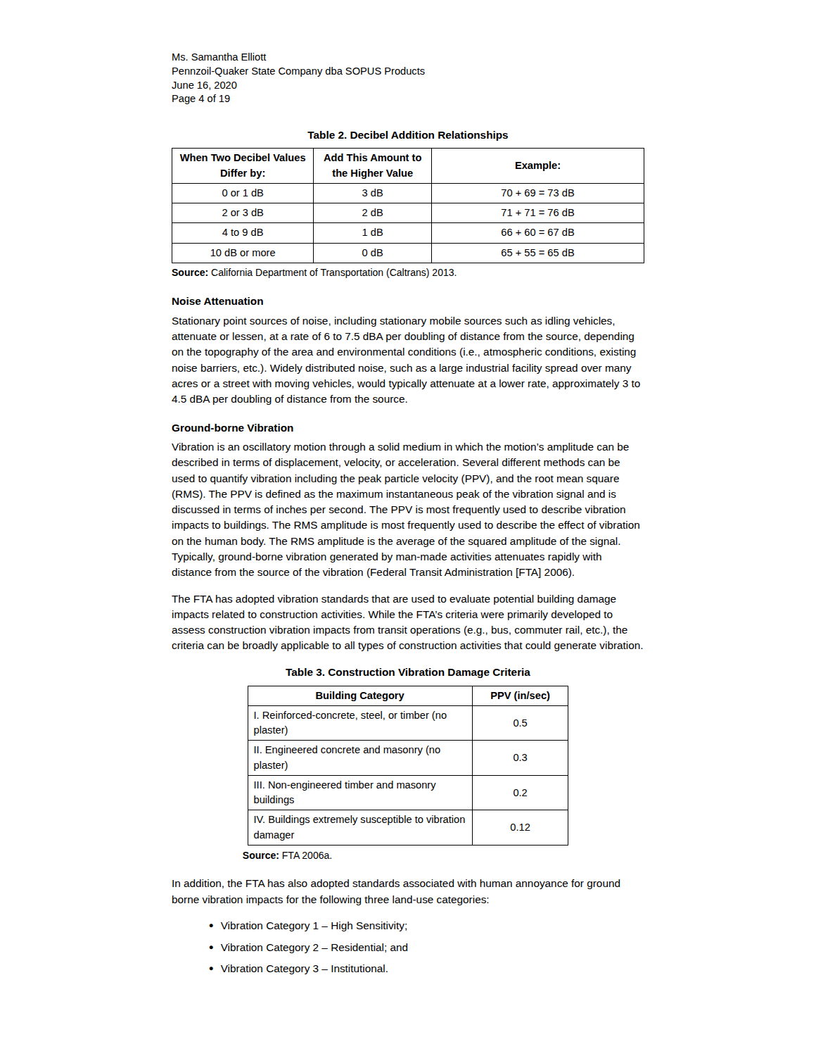Ms. Samantha Elliott
Pennzoil-Quaker State Company dba SOPUS Products
June 16, 2020
Page 4 of 19
Table 2. Decibel Addition Relationships
| When Two Decibel Values Differ by: | Add This Amount to the Higher Value | Example: |
| --- | --- | --- |
| 0 or 1 dB | 3 dB | 70 + 69 = 73 dB |
| 2 or 3 dB | 2 dB | 71 + 71 = 76 dB |
| 4 to 9 dB | 1 dB | 66 + 60 = 67 dB |
| 10 dB or more | 0 dB | 65 + 55 = 65 dB |
Source: California Department of Transportation (Caltrans) 2013.
Noise Attenuation
Stationary point sources of noise, including stationary mobile sources such as idling vehicles, attenuate or lessen, at a rate of 6 to 7.5 dBA per doubling of distance from the source, depending on the topography of the area and environmental conditions (i.e., atmospheric conditions, existing noise barriers, etc.). Widely distributed noise, such as a large industrial facility spread over many acres or a street with moving vehicles, would typically attenuate at a lower rate, approximately 3 to 4.5 dBA per doubling of distance from the source.
Ground-borne Vibration
Vibration is an oscillatory motion through a solid medium in which the motion’s amplitude can be described in terms of displacement, velocity, or acceleration. Several different methods can be used to quantify vibration including the peak particle velocity (PPV), and the root mean square (RMS). The PPV is defined as the maximum instantaneous peak of the vibration signal and is discussed in terms of inches per second. The PPV is most frequently used to describe vibration impacts to buildings. The RMS amplitude is most frequently used to describe the effect of vibration on the human body. The RMS amplitude is the average of the squared amplitude of the signal. Typically, ground-borne vibration generated by man-made activities attenuates rapidly with distance from the source of the vibration (Federal Transit Administration [FTA] 2006).
The FTA has adopted vibration standards that are used to evaluate potential building damage impacts related to construction activities. While the FTA’s criteria were primarily developed to assess construction vibration impacts from transit operations (e.g., bus, commuter rail, etc.), the criteria can be broadly applicable to all types of construction activities that could generate vibration.
Table 3. Construction Vibration Damage Criteria
| Building Category | PPV (in/sec) |
| --- | --- |
| I. Reinforced-concrete, steel, or timber (no plaster) | 0.5 |
| II. Engineered concrete and masonry (no plaster) | 0.3 |
| III. Non-engineered timber and masonry buildings | 0.2 |
| IV. Buildings extremely susceptible to vibration damager | 0.12 |
Source: FTA 2006a.
In addition, the FTA has also adopted standards associated with human annoyance for ground borne vibration impacts for the following three land-use categories:
Vibration Category 1 – High Sensitivity;
Vibration Category 2 – Residential; and
Vibration Category 3 – Institutional.